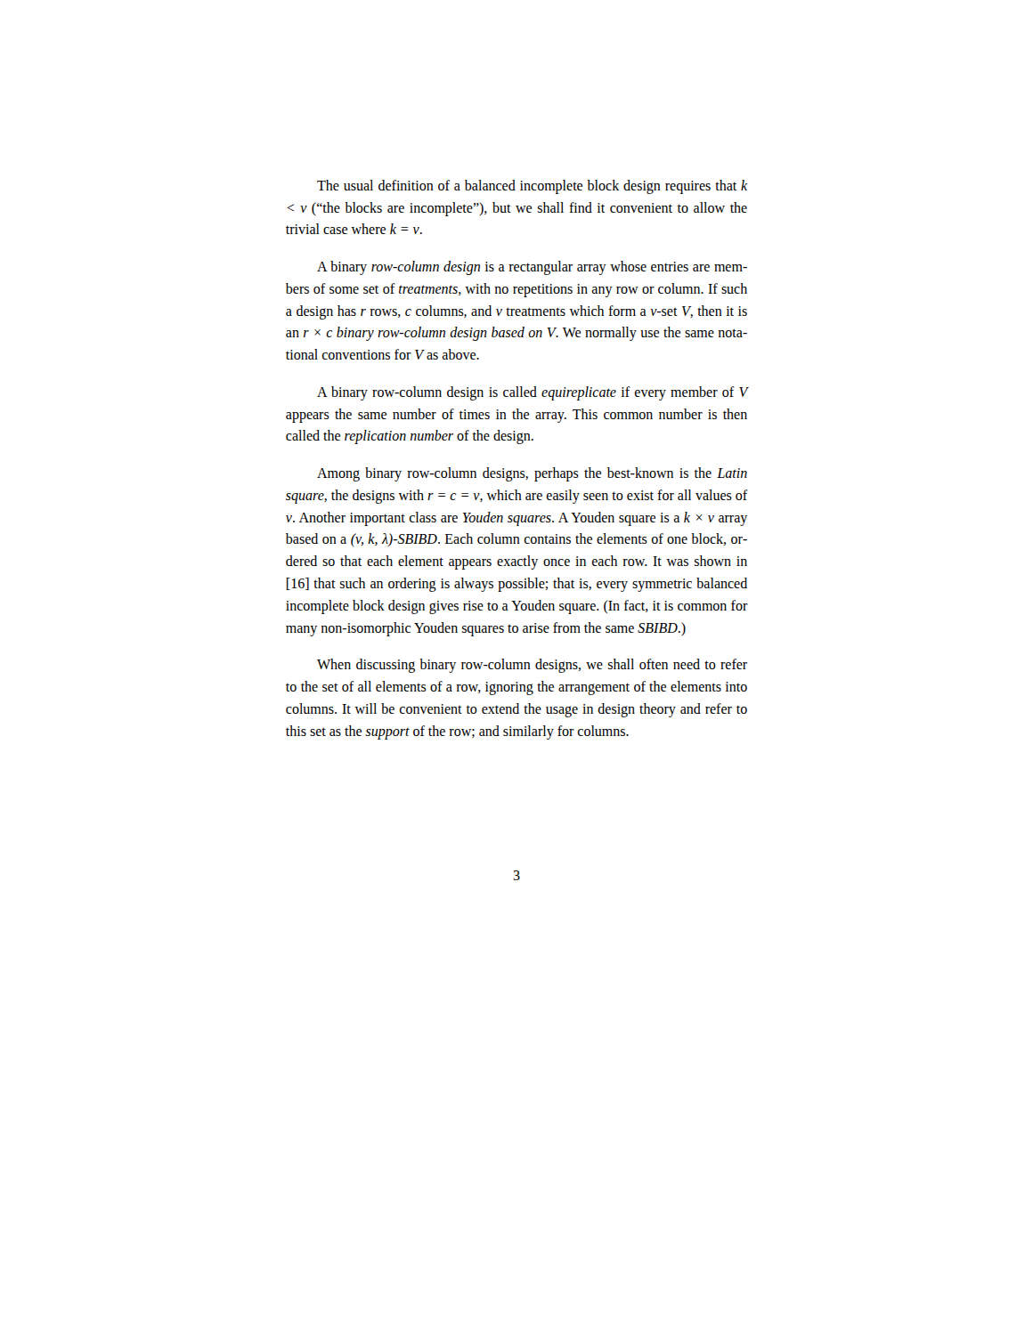The usual definition of a balanced incomplete block design requires that k < v (“the blocks are incomplete”), but we shall find it convenient to allow the trivial case where k = v.
A binary row-column design is a rectangular array whose entries are members of some set of treatments, with no repetitions in any row or column. If such a design has r rows, c columns, and v treatments which form a v-set V, then it is an r × c binary row-column design based on V. We normally use the same notational conventions for V as above.
A binary row-column design is called equireplicate if every member of V appears the same number of times in the array. This common number is then called the replication number of the design.
Among binary row-column designs, perhaps the best-known is the Latin square, the designs with r = c = v, which are easily seen to exist for all values of v. Another important class are Youden squares. A Youden square is a k × v array based on a (v, k, λ)-SBIBD. Each column contains the elements of one block, ordered so that each element appears exactly once in each row. It was shown in [16] that such an ordering is always possible; that is, every symmetric balanced incomplete block design gives rise to a Youden square. (In fact, it is common for many non-isomorphic Youden squares to arise from the same SBIBD.)
When discussing binary row-column designs, we shall often need to refer to the set of all elements of a row, ignoring the arrangement of the elements into columns. It will be convenient to extend the usage in design theory and refer to this set as the support of the row; and similarly for columns.
3